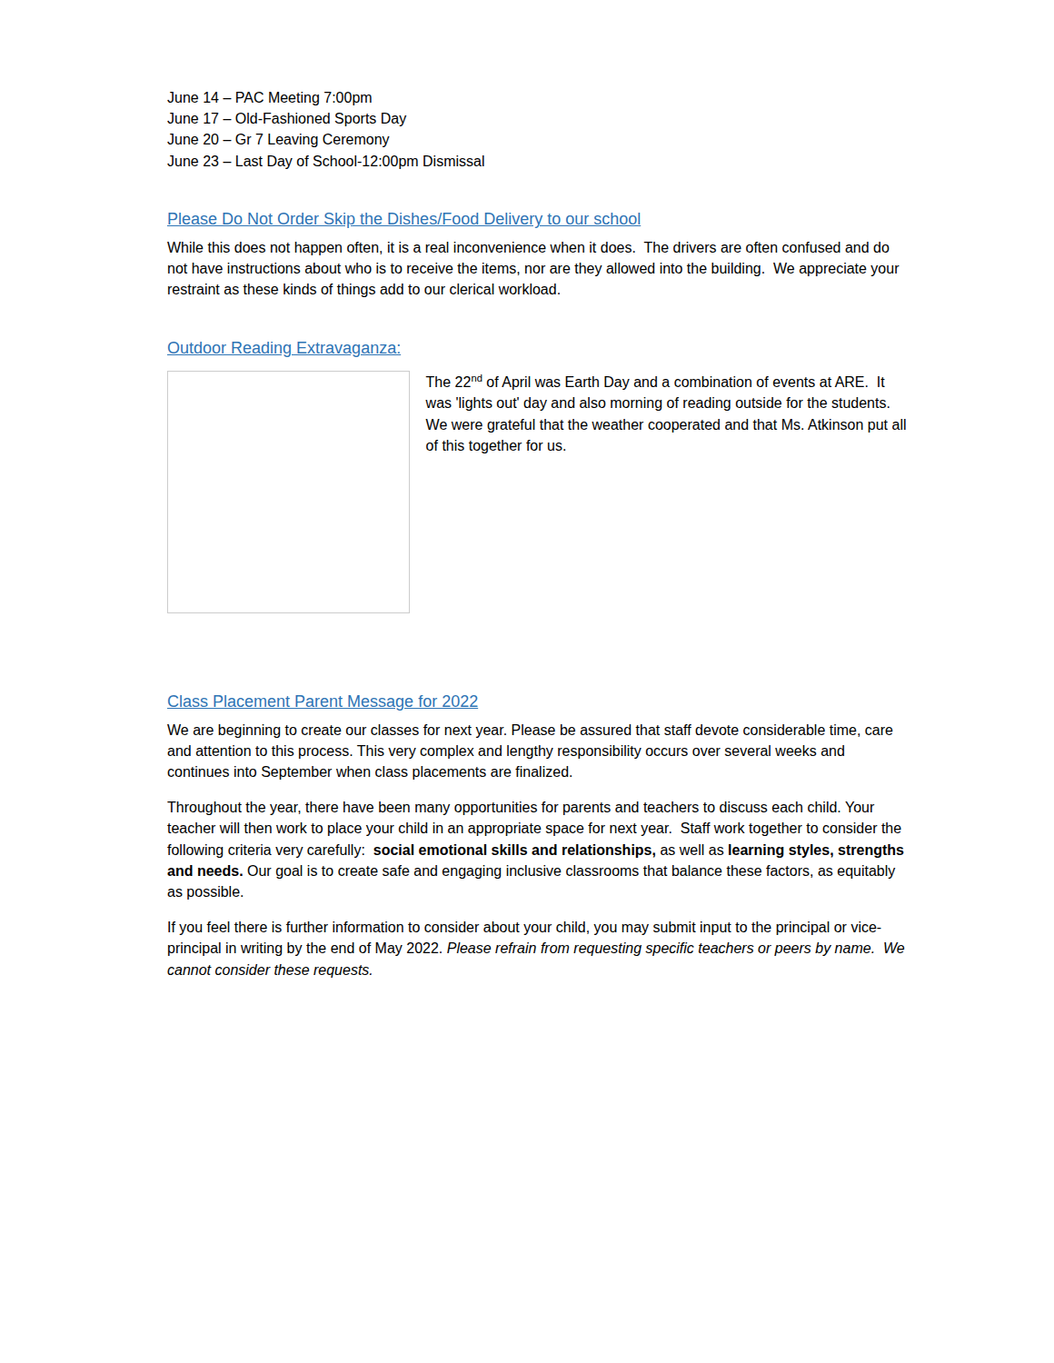June 14 – PAC Meeting 7:00pm
June 17 – Old-Fashioned Sports Day
June 20 – Gr 7 Leaving Ceremony
June 23 – Last Day of School-12:00pm Dismissal
Please Do Not Order Skip the Dishes/Food Delivery to our school
While this does not happen often, it is a real inconvenience when it does. The drivers are often confused and do not have instructions about who is to receive the items, nor are they allowed into the building. We appreciate your restraint as these kinds of things add to our clerical workload.
Outdoor Reading Extravaganza:
The 22nd of April was Earth Day and a combination of events at ARE. It was 'lights out' day and also morning of reading outside for the students. We were grateful that the weather cooperated and that Ms. Atkinson put all of this together for us.
Class Placement Parent Message for 2022
We are beginning to create our classes for next year. Please be assured that staff devote considerable time, care and attention to this process. This very complex and lengthy responsibility occurs over several weeks and continues into September when class placements are finalized.
Throughout the year, there have been many opportunities for parents and teachers to discuss each child. Your teacher will then work to place your child in an appropriate space for next year. Staff work together to consider the following criteria very carefully: social emotional skills and relationships, as well as learning styles, strengths and needs. Our goal is to create safe and engaging inclusive classrooms that balance these factors, as equitably as possible.
If you feel there is further information to consider about your child, you may submit input to the principal or vice-principal in writing by the end of May 2022. Please refrain from requesting specific teachers or peers by name. We cannot consider these requests.